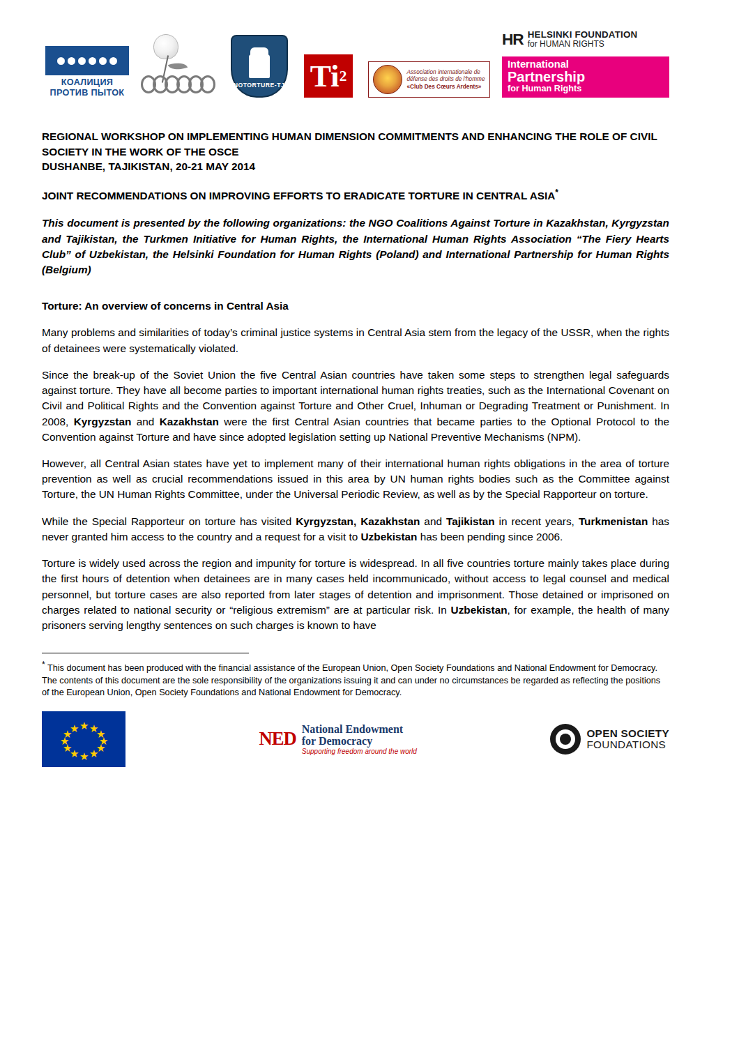КОАЛИЦИЯ
ПРОТИВ ПЫТОК
NOTORTURE-TJ
Ti2
Association internationale de
défense des droits de l'homme
«Club Des Cœurs Ardents»
HR
HELSINKI FOUNDATION
for HUMAN RIGHTS
International
Partnership
for Human Rights
Regional workshop on implementing human dimension commitments and enhancing the role of civil society in the work of the OSCE
Dushanbe, Tajikistan, 20-21 May 2014
Joint recommendations on improving efforts to eradicate torture in Central Asia*
This document is presented by the following organizations: the NGO Coalitions Against Torture in Kazakhstan, Kyrgyzstan and Tajikistan, the Turkmen Initiative for Human Rights, the International Human Rights Association “The Fiery Hearts Club” of Uzbekistan, the Helsinki Foundation for Human Rights (Poland) and International Partnership for Human Rights (Belgium)
Torture: An overview of concerns in Central Asia
Many problems and similarities of today’s criminal justice systems in Central Asia stem from the legacy of the USSR, when the rights of detainees were systematically violated.
Since the break-up of the Soviet Union the five Central Asian countries have taken some steps to strengthen legal safeguards against torture. They have all become parties to important international human rights treaties, such as the International Covenant on Civil and Political Rights and the Convention against Torture and Other Cruel, Inhuman or Degrading Treatment or Punishment. In 2008, Kyrgyzstan and Kazakhstan were the first Central Asian countries that became parties to the Optional Protocol to the Convention against Torture and have since adopted legislation setting up National Preventive Mechanisms (NPM).
However, all Central Asian states have yet to implement many of their international human rights obligations in the area of torture prevention as well as crucial recommendations issued in this area by UN human rights bodies such as the Committee against Torture, the UN Human Rights Committee, under the Universal Periodic Review, as well as by the Special Rapporteur on torture.
While the Special Rapporteur on torture has visited Kyrgyzstan, Kazakhstan and Tajikistan in recent years, Turkmenistan has never granted him access to the country and a request for a visit to Uzbekistan has been pending since 2006.
Torture is widely used across the region and impunity for torture is widespread. In all five countries torture mainly takes place during the first hours of detention when detainees are in many cases held incommunicado, without access to legal counsel and medical personnel, but torture cases are also reported from later stages of detention and imprisonment. Those detained or imprisoned on charges related to national security or “religious extremism” are at particular risk. In Uzbekistan, for example, the health of many prisoners serving lengthy sentences on such charges is known to have
* This document has been produced with the financial assistance of the European Union, Open Society Foundations and National Endowment for Democracy. The contents of this document are the sole responsibility of the organizations issuing it and can under no circumstances be regarded as reflecting the positions of the European Union, Open Society Foundations and National Endowment for Democracy.
★ ★ ★ ★ ★ ★ ★ ★ ★ ★ ★ ★
NED
National Endowment
for Democracy
Supporting freedom around the world
OPEN SOCIETY
FOUNDATIONS